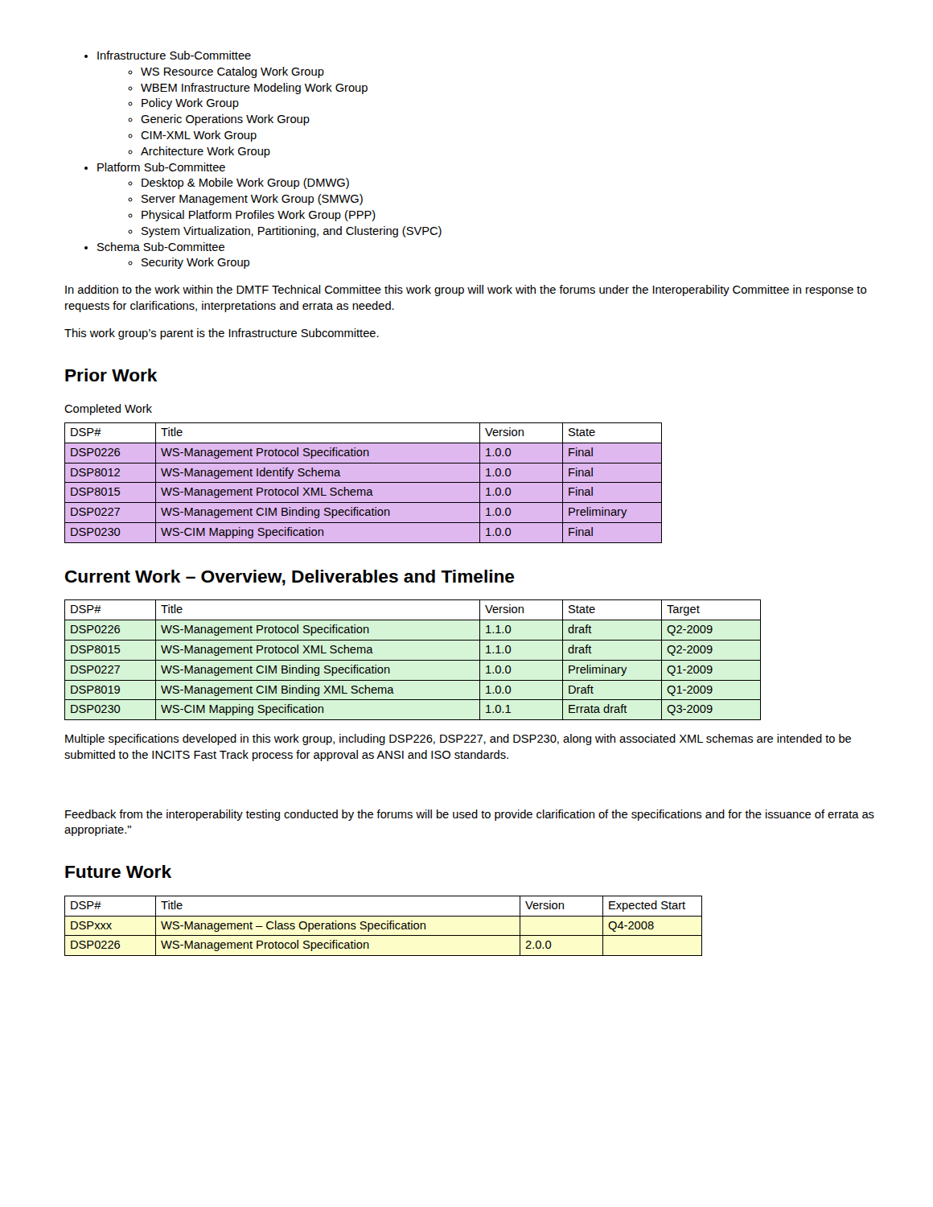Infrastructure Sub-Committee
WS Resource Catalog Work Group
WBEM Infrastructure Modeling Work Group
Policy Work Group
Generic Operations Work Group
CIM-XML Work Group
Architecture Work Group
Platform Sub-Committee
Desktop & Mobile Work Group (DMWG)
Server Management Work Group (SMWG)
Physical Platform Profiles Work Group (PPP)
System Virtualization, Partitioning, and Clustering (SVPC)
Schema Sub-Committee
Security Work Group
In addition to the work within the DMTF Technical Committee this work group will work with the forums under the Interoperability Committee in response to requests for clarifications, interpretations and errata as needed.
This work group’s parent is the Infrastructure Subcommittee.
Prior Work
Completed Work
| DSP# | Title | Version | State |
| DSP0226 | WS-Management Protocol Specification | 1.0.0 | Final |
| DSP8012 | WS-Management Identify Schema | 1.0.0 | Final |
| DSP8015 | WS-Management Protocol XML Schema | 1.0.0 | Final |
| DSP0227 | WS-Management CIM Binding Specification | 1.0.0 | Preliminary |
| DSP0230 | WS-CIM Mapping Specification | 1.0.0 | Final |
Current Work – Overview, Deliverables and Timeline
| DSP# | Title | Version | State | Target |
| DSP0226 | WS-Management Protocol Specification | 1.1.0 | draft | Q2-2009 |
| DSP8015 | WS-Management Protocol XML Schema | 1.1.0 | draft | Q2-2009 |
| DSP0227 | WS-Management CIM Binding Specification | 1.0.0 | Preliminary | Q1-2009 |
| DSP8019 | WS-Management CIM Binding XML Schema | 1.0.0 | Draft | Q1-2009 |
| DSP0230 | WS-CIM Mapping Specification | 1.0.1 | Errata draft | Q3-2009 |
Multiple specifications developed in this work group, including DSP226, DSP227, and DSP230, along with associated XML schemas are intended to be submitted to the INCITS Fast Track process for approval as ANSI and ISO standards.
Feedback from the interoperability testing conducted by the forums will be used to provide clarification of the specifications and for the issuance of errata as appropriate."
Future Work
| DSP# | Title | Version | Expected Start |
| DSPxxx | WS-Management – Class Operations Specification | | Q4-2008 |
| DSP0226 | WS-Management Protocol Specification | 2.0.0 | |